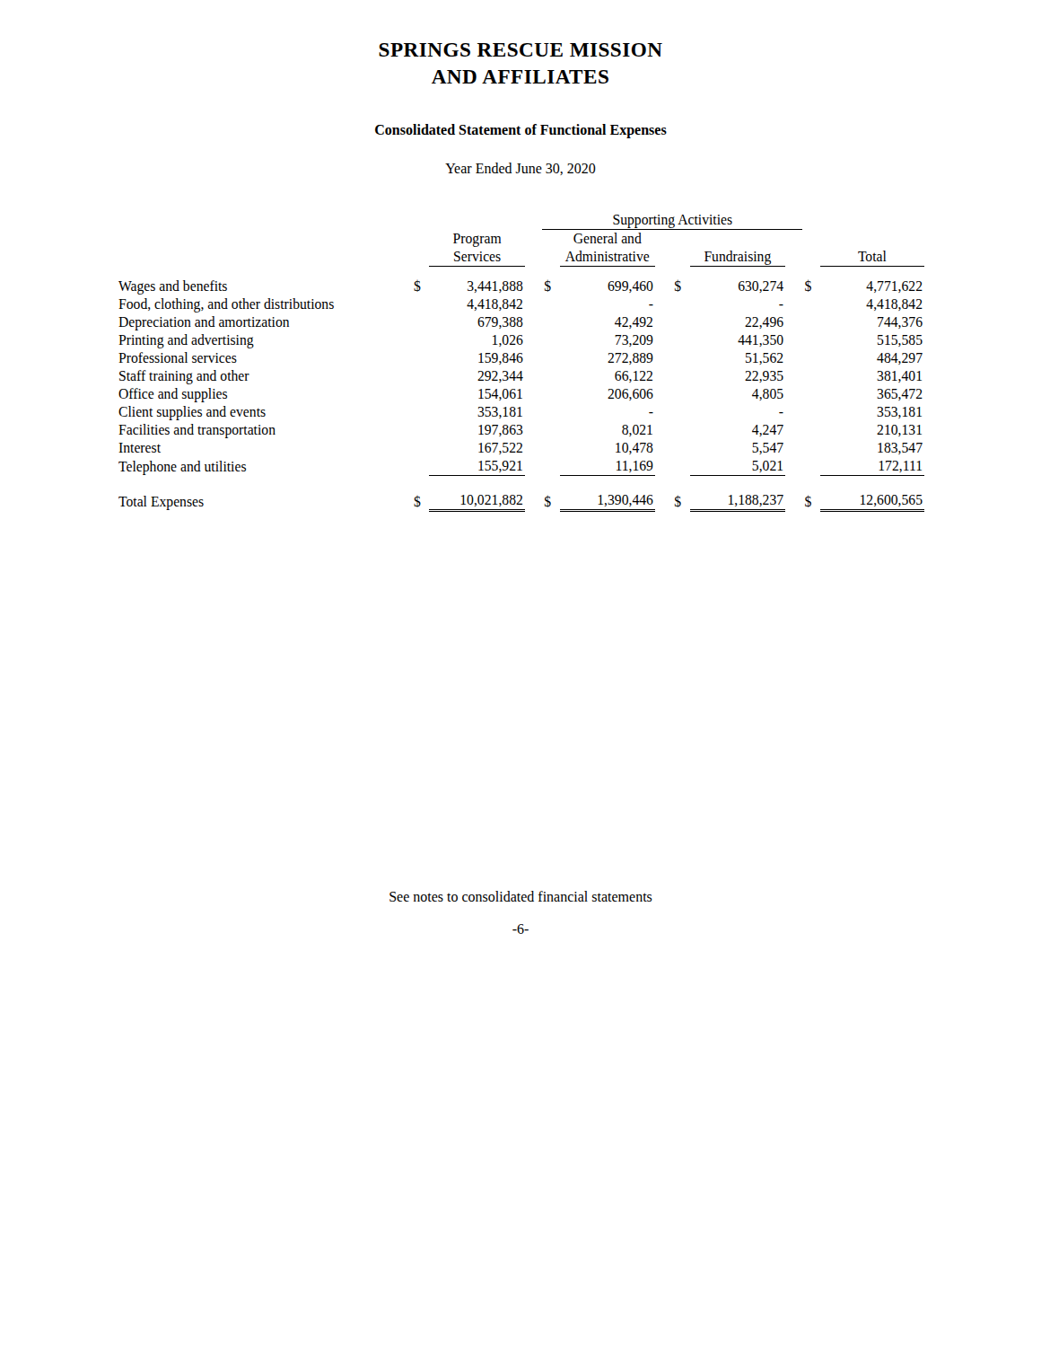SPRINGS RESCUE MISSION
AND AFFILIATES
Consolidated Statement of Functional Expenses
Year Ended June 30, 2020
| | | | | Supporting Activities | | |
| --- | --- | --- | --- | --- | --- | --- |
| | | Program | | | General and | | | | | | |
| | | Services | | | Administrative | | | Fundraising | | | Total |
| Wages and benefits | $ | 3,441,888 | | $ | 699,460 | | $ | 630,274 | | $ | 4,771,622 |
| Food, clothing, and other distributions | | 4,418,842 | | | - | | | - | | | 4,418,842 |
| Depreciation and amortization | | 679,388 | | | 42,492 | | | 22,496 | | | 744,376 |
| Printing and advertising | | 1,026 | | | 73,209 | | | 441,350 | | | 515,585 |
| Professional services | | 159,846 | | | 272,889 | | | 51,562 | | | 484,297 |
| Staff training and other | | 292,344 | | | 66,122 | | | 22,935 | | | 381,401 |
| Office and supplies | | 154,061 | | | 206,606 | | | 4,805 | | | 365,472 |
| Client supplies and events | | 353,181 | | | - | | | - | | | 353,181 |
| Facilities and transportation | | 197,863 | | | 8,021 | | | 4,247 | | | 210,131 |
| Interest | | 167,522 | | | 10,478 | | | 5,547 | | | 183,547 |
| Telephone and utilities | | 155,921 | | | 11,169 | | | 5,021 | | | 172,111 |
| Total Expenses | $ | 10,021,882 | | $ | 1,390,446 | | $ | 1,188,237 | | $ | 12,600,565 |
See notes to consolidated financial statements
-6-